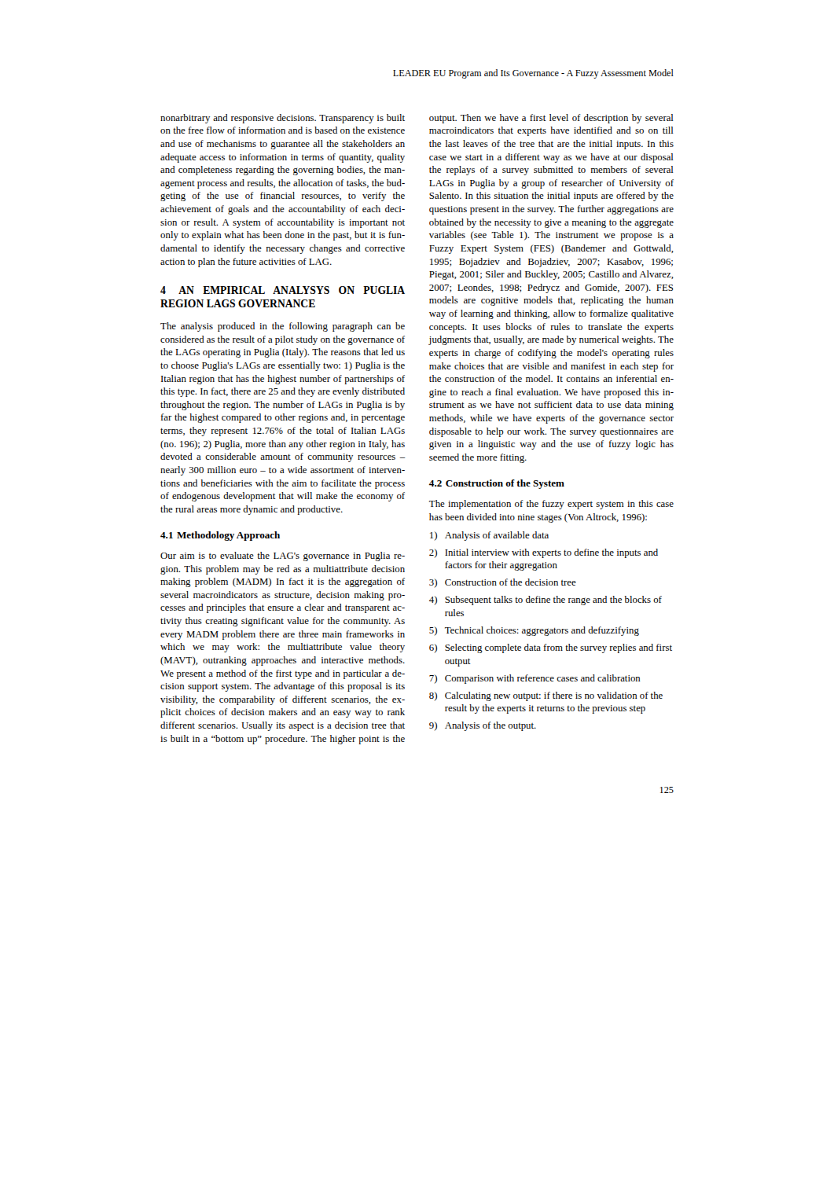LEADER EU Program and Its Governance - A Fuzzy Assessment Model
nonarbitrary and responsive decisions. Transparency is built on the free flow of information and is based on the existence and use of mechanisms to guarantee all the stakeholders an adequate access to information in terms of quantity, quality and completeness regarding the governing bodies, the management process and results, the allocation of tasks, the budgeting of the use of financial resources, to verify the achievement of goals and the accountability of each decision or result. A system of accountability is important not only to explain what has been done in the past, but it is fundamental to identify the necessary changes and corrective action to plan the future activities of LAG.
4 AN EMPIRICAL ANALYSYS ON PUGLIA REGION LAGS GOVERNANCE
The analysis produced in the following paragraph can be considered as the result of a pilot study on the governance of the LAGs operating in Puglia (Italy). The reasons that led us to choose Puglia's LAGs are essentially two: 1) Puglia is the Italian region that has the highest number of partnerships of this type. In fact, there are 25 and they are evenly distributed throughout the region. The number of LAGs in Puglia is by far the highest compared to other regions and, in percentage terms, they represent 12.76% of the total of Italian LAGs (no. 196); 2) Puglia, more than any other region in Italy, has devoted a considerable amount of community resources – nearly 300 million euro – to a wide assortment of interventions and beneficiaries with the aim to facilitate the process of endogenous development that will make the economy of the rural areas more dynamic and productive.
4.1 Methodology Approach
Our aim is to evaluate the LAG's governance in Puglia region. This problem may be red as a multiattribute decision making problem (MADM) In fact it is the aggregation of several macroindicators as structure, decision making processes and principles that ensure a clear and transparent activity thus creating significant value for the community. As every MADM problem there are three main frameworks in which we may work: the multiattribute value theory (MAVT), outranking approaches and interactive methods. We present a method of the first type and in particular a decision support system. The advantage of this proposal is its visibility, the comparability of different scenarios, the explicit choices of decision makers and an easy way to rank different scenarios. Usually its aspect is a decision tree that is built in a “bottom up” procedure. The higher point is the output. Then we have a first level of description by several macroindicators that experts have identified and so on till the last leaves of the tree that are the initial inputs. In this case we start in a different way as we have at our disposal the replays of a survey submitted to members of several LAGs in Puglia by a group of researcher of University of Salento. In this situation the initial inputs are offered by the questions present in the survey. The further aggregations are obtained by the necessity to give a meaning to the aggregate variables (see Table 1). The instrument we propose is a Fuzzy Expert System (FES) (Bandemer and Gottwald, 1995; Bojadziev and Bojadziev, 2007; Kasabov, 1996; Piegat, 2001; Siler and Buckley, 2005; Castillo and Alvarez, 2007; Leondes, 1998; Pedrycz and Gomide, 2007). FES models are cognitive models that, replicating the human way of learning and thinking, allow to formalize qualitative concepts. It uses blocks of rules to translate the experts judgments that, usually, are made by numerical weights. The experts in charge of codifying the model's operating rules make choices that are visible and manifest in each step for the construction of the model. It contains an inferential engine to reach a final evaluation. We have proposed this instrument as we have not sufficient data to use data mining methods, while we have experts of the governance sector disposable to help our work. The survey questionnaires are given in a linguistic way and the use of fuzzy logic has seemed the more fitting.
4.2 Construction of the System
The implementation of the fuzzy expert system in this case has been divided into nine stages (Von Altrock, 1996):
Analysis of available data
Initial interview with experts to define the inputs and factors for their aggregation
Construction of the decision tree
Subsequent talks to define the range and the blocks of rules
Technical choices: aggregators and defuzzifying
Selecting complete data from the survey replies and first output
Comparison with reference cases and calibration
Calculating new output: if there is no validation of the result by the experts it returns to the previous step
Analysis of the output.
125